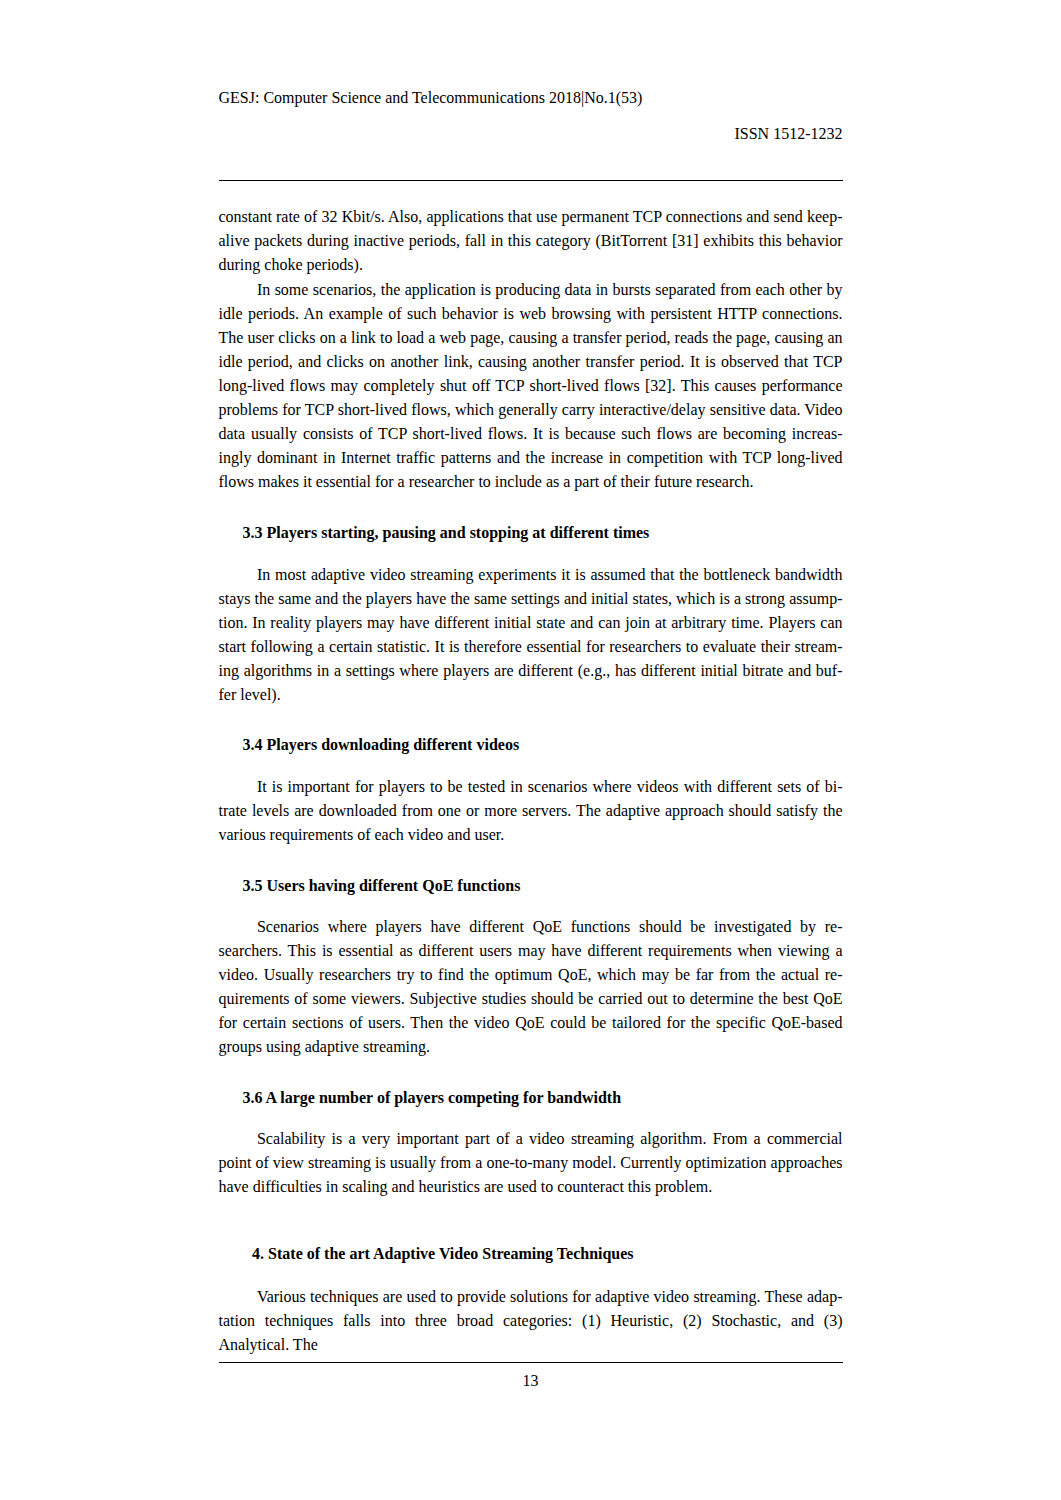GESJ: Computer Science and Telecommunications 2018|No.1(53)
ISSN 1512-1232
constant rate of 32 Kbit/s. Also, applications that use permanent TCP connections and send keep-alive packets during inactive periods, fall in this category (BitTorrent [31] exhibits this behavior during choke periods).
In some scenarios, the application is producing data in bursts separated from each other by idle periods. An example of such behavior is web browsing with persistent HTTP connections. The user clicks on a link to load a web page, causing a transfer period, reads the page, causing an idle period, and clicks on another link, causing another transfer period. It is observed that TCP long-lived flows may completely shut off TCP short-lived flows [32]. This causes performance problems for TCP short-lived flows, which generally carry interactive/delay sensitive data. Video data usually consists of TCP short-lived flows. It is because such flows are becoming increasingly dominant in Internet traffic patterns and the increase in competition with TCP long-lived flows makes it essential for a researcher to include as a part of their future research.
3.3 Players starting, pausing and stopping at different times
In most adaptive video streaming experiments it is assumed that the bottleneck bandwidth stays the same and the players have the same settings and initial states, which is a strong assumption. In reality players may have different initial state and can join at arbitrary time. Players can start following a certain statistic. It is therefore essential for researchers to evaluate their streaming algorithms in a settings where players are different (e.g., has different initial bitrate and buffer level).
3.4 Players downloading different videos
It is important for players to be tested in scenarios where videos with different sets of bitrate levels are downloaded from one or more servers. The adaptive approach should satisfy the various requirements of each video and user.
3.5 Users having different QoE functions
Scenarios where players have different QoE functions should be investigated by researchers. This is essential as different users may have different requirements when viewing a video. Usually researchers try to find the optimum QoE, which may be far from the actual requirements of some viewers. Subjective studies should be carried out to determine the best QoE for certain sections of users. Then the video QoE could be tailored for the specific QoE-based groups using adaptive streaming.
3.6 A large number of players competing for bandwidth
Scalability is a very important part of a video streaming algorithm. From a commercial point of view streaming is usually from a one-to-many model. Currently optimization approaches have difficulties in scaling and heuristics are used to counteract this problem.
4. State of the art Adaptive Video Streaming Techniques
Various techniques are used to provide solutions for adaptive video streaming. These adaptation techniques falls into three broad categories: (1) Heuristic, (2) Stochastic, and (3) Analytical. The
13